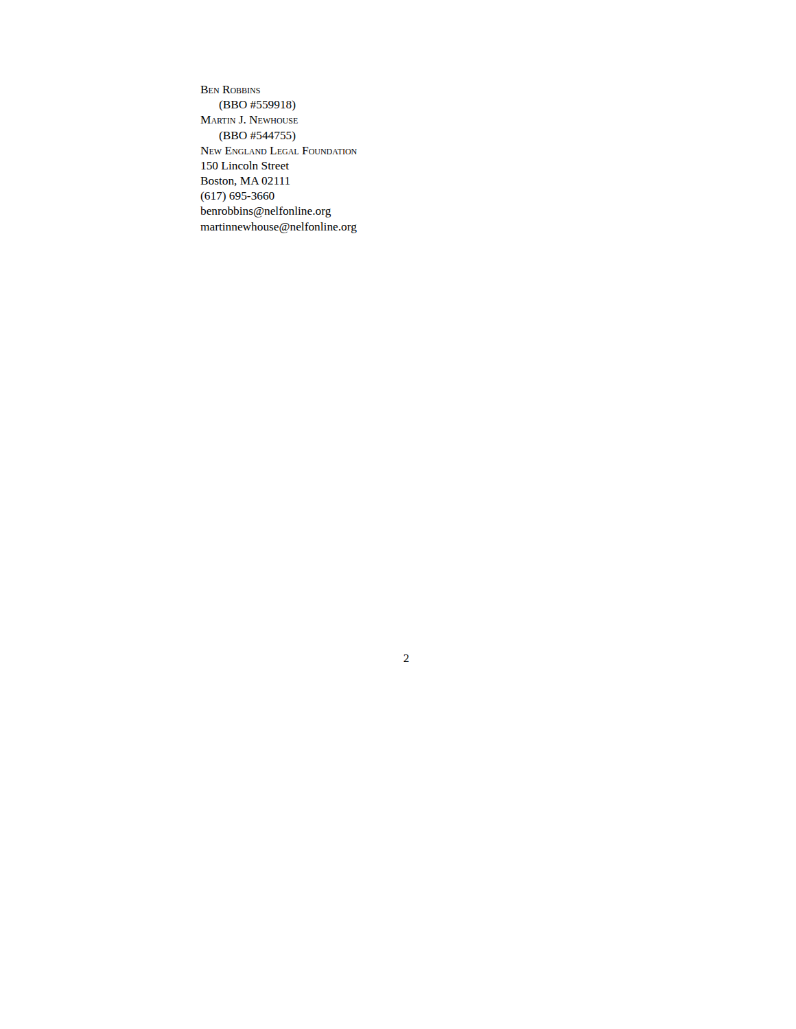Ben Robbins
(BBO #559918)
Martin J. Newhouse
(BBO #544755)
New England Legal Foundation
150 Lincoln Street
Boston, MA 02111
(617) 695-3660
benrobbins@nelfonline.org
martinnewhouse@nelfonline.org
2